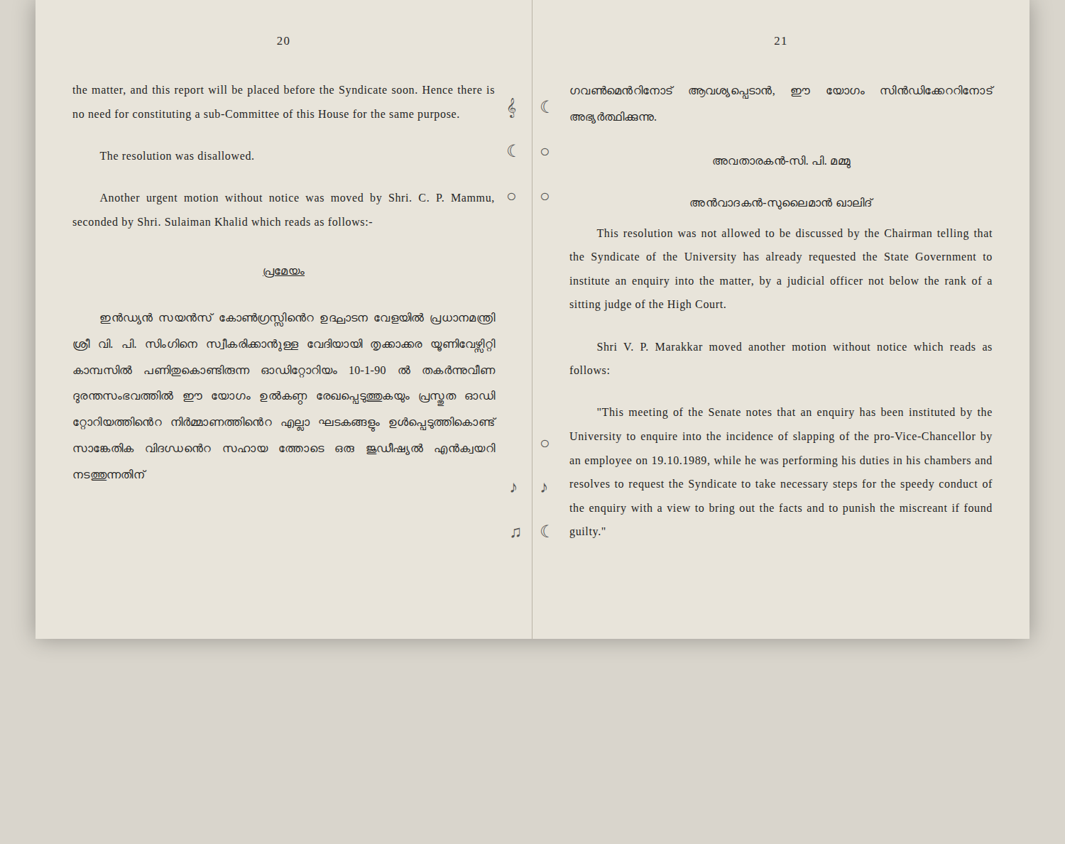20
the matter, and this report will be placed before the Syndicate soon. Hence there is no need for constituting a sub-Committee of this House for the same purpose.
The resolution was disallowed.
Another urgent motion without notice was moved by Shri. C. P. Mammu, seconded by Shri. Sulaiman Khalid which reads as follows:-
പ്രമേയം
ഇൻഡ്യൻ സയൻസ് കോൺഗ്രസ്സിൻെറ ഉദ്ഘാടന വേളയിൽ പ്രധാനമന്ത്രി ശ്രീ വി. പി. സിംഗിനെ സ്വീകരിക്കാൻുള്ള വേദിയായി തൃക്കാക്കര യൂണിവേഴ്സിറ്റി കാമ്പസിൽ പണിതുകൊണ്ടിരുന്ന ഓഡിറ്റോറിയം 10-1-90 ൽ തകർന്നുവീണ ദുരന്തസംഭവത്തിൽ ഈ യോഗം ഉൽകണ്ഠ രേഖപ്പെടുത്തുകയും പ്രസ്തുത ഓഡി റ്റോറിയത്തിൻെറ നിർമ്മാണത്തിൻെറ എല്ലാ ഘടകങ്ങളും ഉൾപ്പെടുത്തികൊണ്ട് സാങ്കേതിക വിദഗ്ധൻെറ സഹായ ത്തോടെ ഒരു ജുഡീഷ്യൽ എൻക്വയറി നടത്തുന്നതിന്
𝄞
☾
○
♪
♫
21
ഗവൺമെൻറിനോട് ആവശ്യപ്പെടാൻ, ഈ യോഗം സിൻഡിക്കേററിനോട് അഭ്യർത്ഥിക്കുന്നു.
അവതാരകൻ-സി. പി. മമ്മു
അൻവാദകൻ-സുലൈമാൻ ഖാലിദ്
This resolution was not allowed to be discussed by the Chairman telling that the Syndicate of the University has already requested the State Government to institute an enquiry into the matter, by a judicial officer not below the rank of a sitting judge of the High Court.
Shri V. P. Marakkar moved another motion without notice which reads as follows:
"This meeting of the Senate notes that an enquiry has been instituted by the University to enquire into the incidence of slapping of the pro-Vice-Chancellor by an employee on 19.10.1989, while he was performing his duties in his chambers and resolves to request the Syndicate to take necessary steps for the speedy conduct of the enquiry with a view to bring out the facts and to punish the miscreant if found guilty."
☾
○
○
○
♪
☾